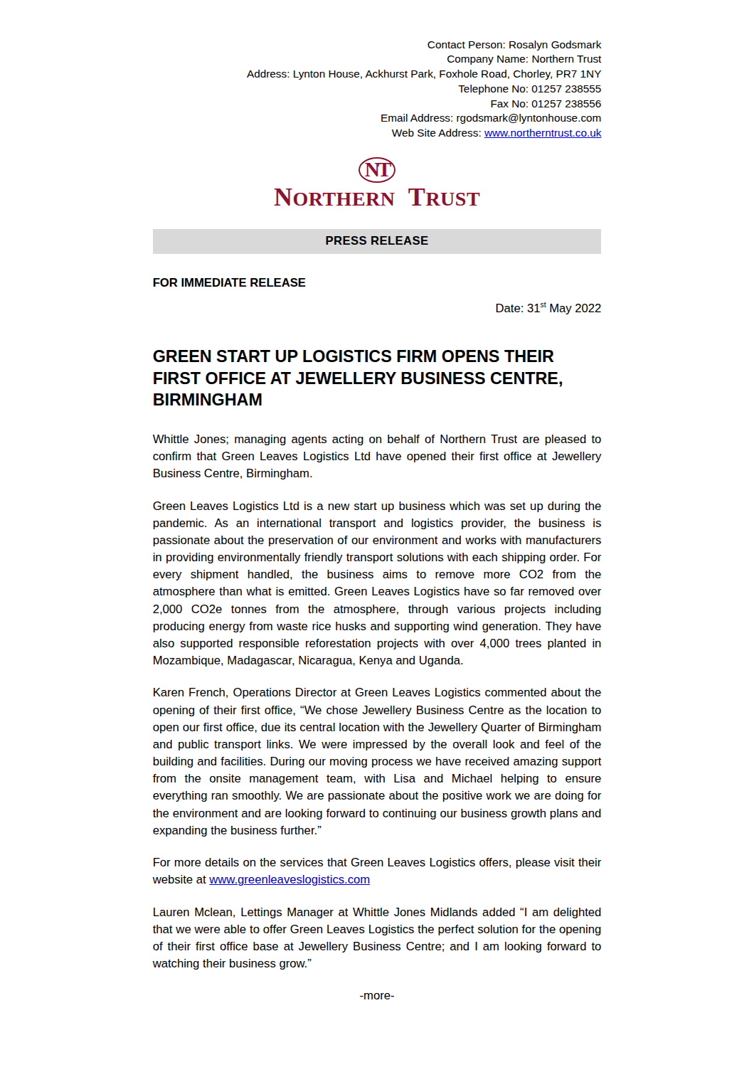Contact Person: Rosalyn Godsmark
Company Name: Northern Trust
Address: Lynton House, Ackhurst Park, Foxhole Road, Chorley, PR7 1NY
Telephone No: 01257 238555
Fax No: 01257 238556
Email Address: rgodsmark@lyntonhouse.com
Web Site Address: www.northerntrust.co.uk
NT NORTHERN TRUST
PRESS RELEASE
FOR IMMEDIATE RELEASE
Date: 31st May 2022
GREEN START UP LOGISTICS FIRM OPENS THEIR FIRST OFFICE AT JEWELLERY BUSINESS CENTRE, BIRMINGHAM
Whittle Jones; managing agents acting on behalf of Northern Trust are pleased to confirm that Green Leaves Logistics Ltd have opened their first office at Jewellery Business Centre, Birmingham.
Green Leaves Logistics Ltd is a new start up business which was set up during the pandemic. As an international transport and logistics provider, the business is passionate about the preservation of our environment and works with manufacturers in providing environmentally friendly transport solutions with each shipping order. For every shipment handled, the business aims to remove more CO2 from the atmosphere than what is emitted. Green Leaves Logistics have so far removed over 2,000 CO2e tonnes from the atmosphere, through various projects including producing energy from waste rice husks and supporting wind generation. They have also supported responsible reforestation projects with over 4,000 trees planted in Mozambique, Madagascar, Nicaragua, Kenya and Uganda.
Karen French, Operations Director at Green Leaves Logistics commented about the opening of their first office, “We chose Jewellery Business Centre as the location to open our first office, due its central location with the Jewellery Quarter of Birmingham and public transport links. We were impressed by the overall look and feel of the building and facilities. During our moving process we have received amazing support from the onsite management team, with Lisa and Michael helping to ensure everything ran smoothly. We are passionate about the positive work we are doing for the environment and are looking forward to continuing our business growth plans and expanding the business further.”
For more details on the services that Green Leaves Logistics offers, please visit their website at www.greenleaveslogistics.com
Lauren Mclean, Lettings Manager at Whittle Jones Midlands added “I am delighted that we were able to offer Green Leaves Logistics the perfect solution for the opening of their first office base at Jewellery Business Centre; and I am looking forward to watching their business grow.”
-more-